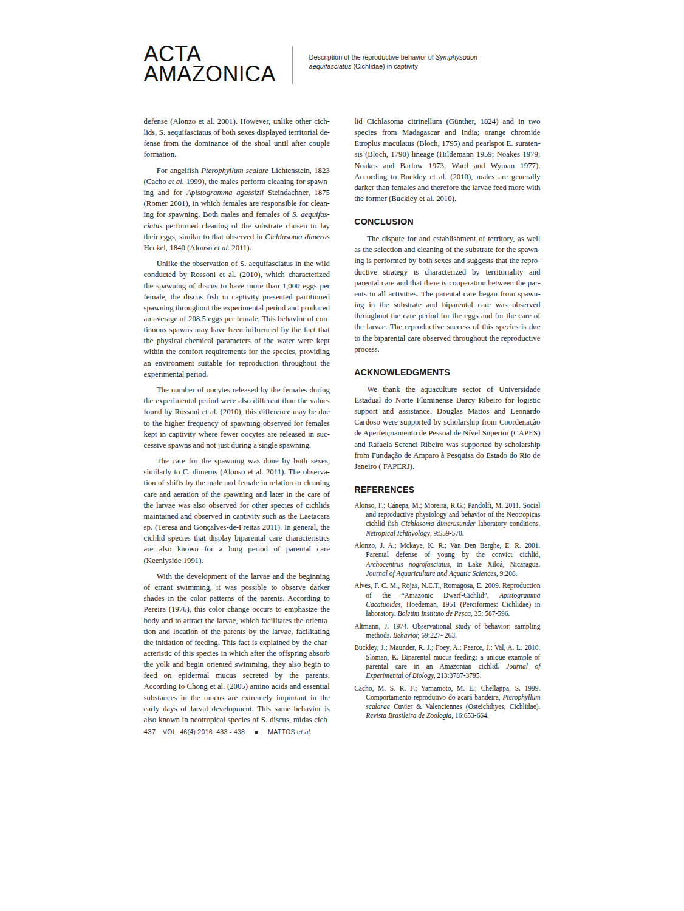ACTA AMAZONICA
Description of the reproductive behavior of Symphysodon aequifasciatus (Cichlidae) in captivity
defense (Alonzo et al. 2001). However, unlike other cichlids, S. aequifasciatus of both sexes displayed territorial defense from the dominance of the shoal until after couple formation.
For angelfish Pterophyllum scalare Lichtenstein, 1823 (Cacho et al. 1999), the males perform cleaning for spawning and for Apistogramma agassizii Steindachner, 1875 (Romer 2001), in which females are responsible for cleaning for spawning. Both males and females of S. aequifasciatus performed cleaning of the substrate chosen to lay their eggs, similar to that observed in Cichlasoma dimerus Heckel, 1840 (Alonso et al. 2011).
Unlike the observation of S. aequifasciatus in the wild conducted by Rossoni et al. (2010), which characterized the spawning of discus to have more than 1,000 eggs per female, the discus fish in captivity presented partitioned spawning throughout the experimental period and produced an average of 208.5 eggs per female. This behavior of continuous spawns may have been influenced by the fact that the physical-chemical parameters of the water were kept within the comfort requirements for the species, providing an environment suitable for reproduction throughout the experimental period.
The number of oocytes released by the females during the experimental period were also different than the values found by Rossoni et al. (2010), this difference may be due to the higher frequency of spawning observed for females kept in captivity where fewer oocytes are released in successive spawns and not just during a single spawning.
The care for the spawning was done by both sexes, similarly to C. dimerus (Alonso et al. 2011). The observation of shifts by the male and female in relation to cleaning care and aeration of the spawning and later in the care of the larvae was also observed for other species of cichlids maintained and observed in captivity such as the Laetacara sp. (Teresa and Gonçalves-de-Freitas 2011). In general, the cichlid species that display biparental care characteristics are also known for a long period of parental care (Keenlyside 1991).
With the development of the larvae and the beginning of errant swimming, it was possible to observe darker shades in the color patterns of the parents. According to Pereira (1976), this color change occurs to emphasize the body and to attract the larvae, which facilitates the orientation and location of the parents by the larvae, facilitating the initiation of feeding. This fact is explained by the characteristic of this species in which after the offspring absorb the yolk and begin oriented swimming, they also begin to feed on epidermal mucus secreted by the parents. According to Chong et al. (2005) amino acids and essential substances in the mucus are extremely important in the early days of larval development. This same behavior is also known in neotropical species of S. discus, midas cichlid Cichlasoma citrinellum (Günther, 1824) and in two species from Madagascar and India; orange chromide Etroplus maculatus (Bloch, 1795) and pearlspot E. suratensis (Bloch, 1790) lineage (Hildemann 1959; Noakes 1979; Noakes and Barlow 1973; Ward and Wyman 1977). According to Buckley et al. (2010), males are generally darker than females and therefore the larvae feed more with the former (Buckley et al. 2010).
CONCLUSION
The dispute for and establishment of territory, as well as the selection and cleaning of the substrate for the spawning is performed by both sexes and suggests that the reproductive strategy is characterized by territoriality and parental care and that there is cooperation between the parents in all activities. The parental care began from spawning in the substrate and biparental care was observed throughout the care period for the eggs and for the care of the larvae. The reproductive success of this species is due to the biparental care observed throughout the reproductive process.
ACKNOWLEDGMENTS
We thank the aquaculture sector of Universidade Estadual do Norte Fluminense Darcy Ribeiro for logistic support and assistance. Douglas Mattos and Leonardo Cardoso were supported by scholarship from Coordenação de Aperfeiçoamento de Pessoal de Nível Superior (CAPES) and Rafaela Screnci-Ribeiro was supported by scholarship from Fundação de Amparo à Pesquisa do Estado do Rio de Janeiro ( FAPERJ).
REFERENCES
Alonso, F.; Cánepa, M.; Moreira, R.G.; Pandolfi, M. 2011. Social and reproductive physiology and behavior of the Neotropicas cichlid fish Cichlasoma dimerusunder laboratory conditions. Netropical Ichthyology, 9:559-570.
Alonzo, J. A.; Mckaye, K. R.; Van Den Berghe, E. R. 2001. Parental defense of young by the convict cichlid, Archocentrus nogrofasciatus, in Lake Xiloá, Nicaragua. Journal of Aquariculture and Aquatic Sciences, 9:208.
Alves, F. C. M., Rojas, N.E.T., Romagosa, E. 2009. Reproduction of the “Amazonic Dwarf-Cichlid”, Apistogramma Cacatuoides, Hoedeman, 1951 (Perciformes: Cichlidae) in laboratory. Boletim Instituto de Pesca, 35: 587-596.
Altmann, J. 1974. Observational study of behavior: sampling methods. Behavior, 69:227- 263.
Buckley, J.; Maunder, R. J.; Foey, A.; Pearce, J.; Val, A. L. 2010. Sloman, K. Biparental mucus feeding: a unique example of parental care in an Amazonian cichlid. Journal of Experimental of Biology, 213:3787-3795.
Cacho, M. S. R. F.; Yamamoto, M. E.; Chellappa, S. 1999. Comportamento reprodutivo do acará bandeira, Pterophyllum scalarae Cuvier & Valenciennes (Osteichthyes, Cichlidae). Revista Brasileira de Zoologia, 16:653-664.
437 VOL. 46(4) 2016: 433 - 438 MATTOS et al.